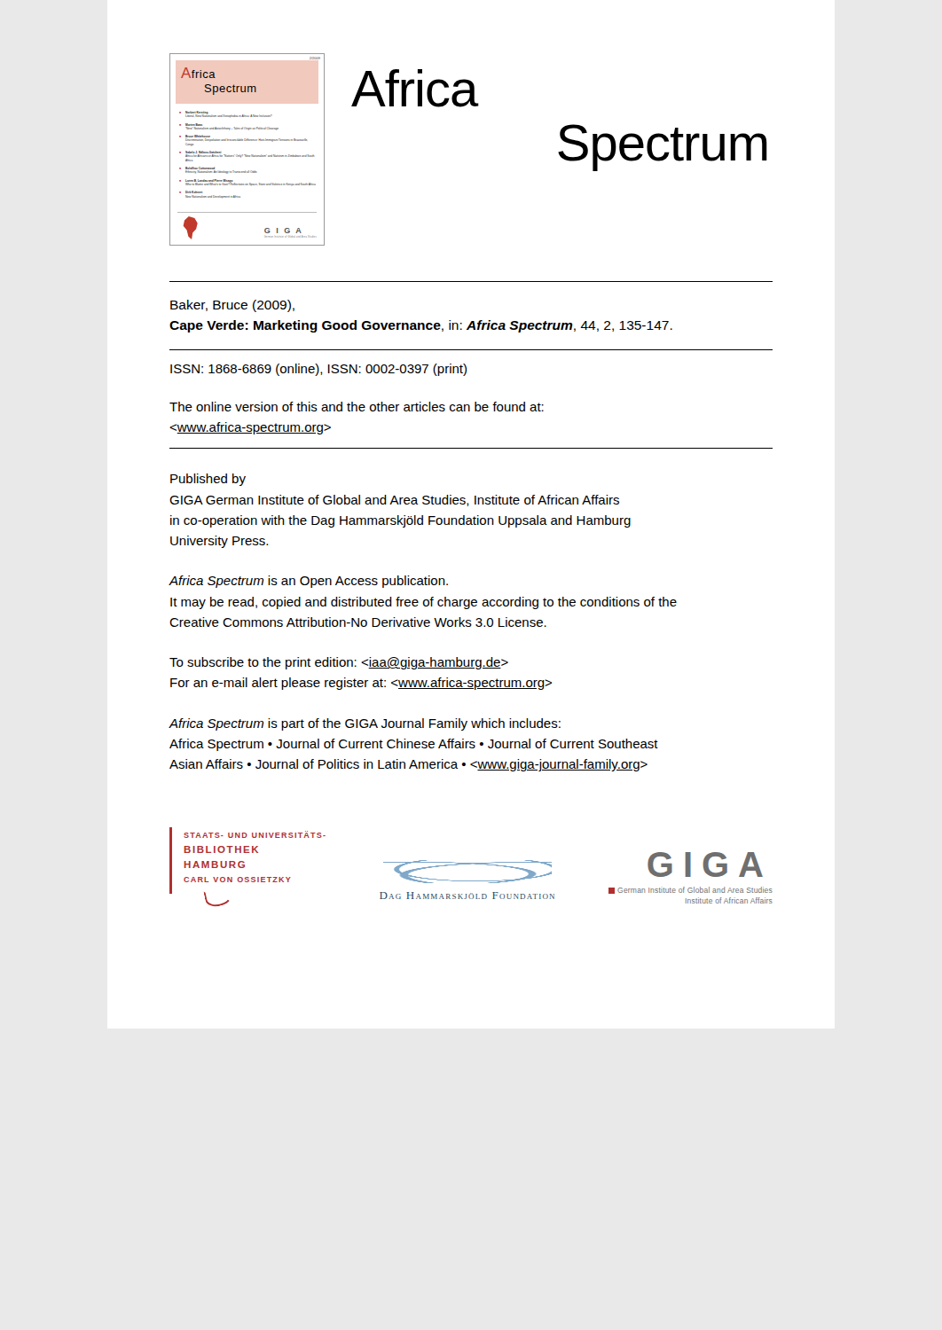2/2009
AfricaSpectrum
Norbert Kersting
Liberal, New Nationalism and Xenophobia in Africa: A New Inclusion?
Morten Bøås
“New” Nationalism and Autochthony – Tales of Origin as Political Cleavage
Bruce Whitehouse
Discrimination, Despoliation and Irreconcilable Difference: Host-Immigrant Tensions in Brazzaville, Congo
Sabelo J. Ndlovu-Gatsheni
Africa for Africans or Africa for “Natives” Only? “New Nationalism” and Nativism in Zimbabwe and South Africa
Bolaffiou Cottonwood
Ethnicity, Nationalism: An Ideology to Transcend all Odds
Loren B. Landau and Pierre Misago
Who to Blame and What’s to Gain? Reflections on Space, State and Violence in Kenya and South Africa
Dirk Kohnert
New Nationalism and Development in Africa
G I G AGerman Institute of Global and Area Studies
Africa
Spectrum
Baker, Bruce (2009),
Cape Verde: Marketing Good Governance, in: Africa Spectrum, 44, 2, 135-147.
ISSN: 1868-6869 (online), ISSN: 0002-0397 (print)
The online version of this and the other articles can be found at:
<www.africa-spectrum.org>
Published by
GIGA German Institute of Global and Area Studies, Institute of African Affairs
in co-operation with the Dag Hammarskjöld Foundation Uppsala and Hamburg
University Press.
Africa Spectrum is an Open Access publication.
It may be read, copied and distributed free of charge according to the conditions of the
Creative Commons Attribution-No Derivative Works 3.0 License.
To subscribe to the print edition: <iaa@giga-hamburg.de>
For an e-mail alert please register at: <www.africa-spectrum.org>
Africa Spectrum is part of the GIGA Journal Family which includes:
Africa Spectrum • Journal of Current Chinese Affairs • Journal of Current Southeast
Asian Affairs • Journal of Politics in Latin America • <www.giga-journal-family.org>
STAATS- UND UNIVERSITÄTS-
BIBLIOTHEK
HAMBURG
CARL VON OSSIETZKY
Dag Hammarskjöld Foundation
GIGA
German Institute of Global and Area Studies Institute of African Affairs